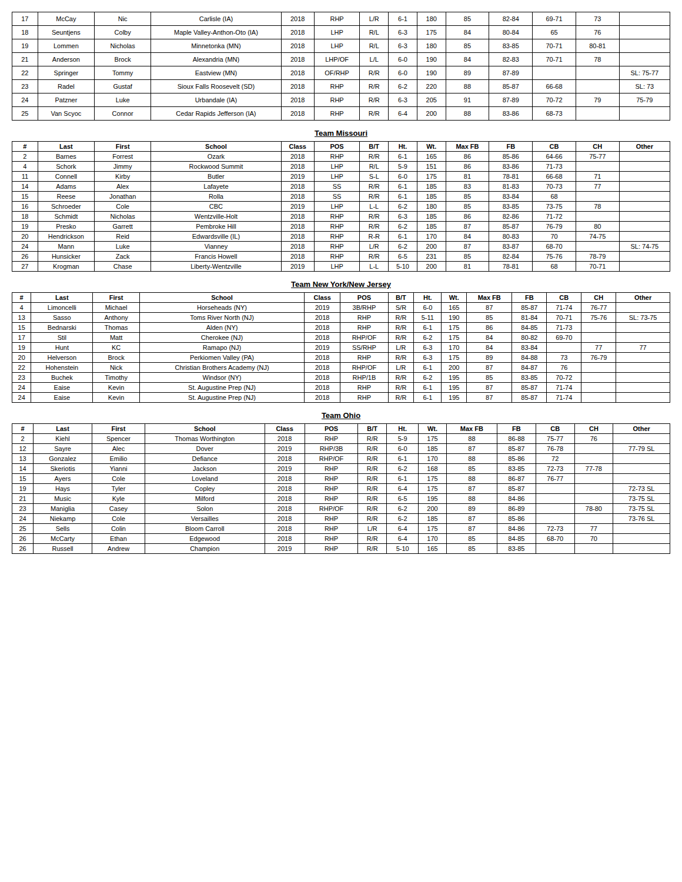| 17 | McCay | Nic | Carlisle (IA) | 2018 | RHP | L/R | 6-1 | 180 | 85 | 82-84 | 69-71 | 73 | |
| 18 | Seuntjens | Colby | Maple Valley-Anthon-Oto (IA) | 2018 | LHP | R/L | 6-3 | 175 | 84 | 80-84 | 65 | 76 | |
| 19 | Lommen | Nicholas | Minnetonka (MN) | 2018 | LHP | R/L | 6-3 | 180 | 85 | 83-85 | 70-71 | 80-81 | |
| 21 | Anderson | Brock | Alexandria (MN) | 2018 | LHP/OF | L/L | 6-0 | 190 | 84 | 82-83 | 70-71 | 78 | |
| 22 | Springer | Tommy | Eastview (MN) | 2018 | OF/RHP | R/R | 6-0 | 190 | 89 | 87-89 | | | SL: 75-77 |
| 23 | Radel | Gustaf | Sioux Falls Roosevelt (SD) | 2018 | RHP | R/R | 6-2 | 220 | 88 | 85-87 | 66-68 | | SL: 73 |
| 24 | Patzner | Luke | Urbandale (IA) | 2018 | RHP | R/R | 6-3 | 205 | 91 | 87-89 | 70-72 | 79 | 75-79 |
| 25 | Van Scyoc | Connor | Cedar Rapids Jefferson (IA) | 2018 | RHP | R/R | 6-4 | 200 | 88 | 83-86 | 68-73 | | |
Team Missouri
| # | Last | First | School | Class | POS | B/T | Ht. | Wt. | Max FB | FB | CB | CH | Other |
| --- | --- | --- | --- | --- | --- | --- | --- | --- | --- | --- | --- | --- | --- |
| 2 | Barnes | Forrest | Ozark | 2018 | RHP | R/R | 6-1 | 165 | 86 | 85-86 | 64-66 | 75-77 | |
| 4 | Schork | Jimmy | Rockwood Summit | 2018 | LHP | R/L | 5-9 | 151 | 86 | 83-86 | 71-73 | | |
| 11 | Connell | Kirby | Butler | 2019 | LHP | S-L | 6-0 | 175 | 81 | 78-81 | 66-68 | 71 | |
| 14 | Adams | Alex | Lafayete | 2018 | SS | R/R | 6-1 | 185 | 83 | 81-83 | 70-73 | 77 | |
| 15 | Reese | Jonathan | Rolla | 2018 | SS | R/R | 6-1 | 185 | 85 | 83-84 | 68 | | |
| 16 | Schroeder | Cole | CBC | 2019 | LHP | L-L | 6-2 | 180 | 85 | 83-85 | 73-75 | 78 | |
| 18 | Schmidt | Nicholas | Wentzville-Holt | 2018 | RHP | R/R | 6-3 | 185 | 86 | 82-86 | 71-72 | | |
| 19 | Presko | Garrett | Pembroke Hill | 2018 | RHP | R/R | 6-2 | 185 | 87 | 85-87 | 76-79 | 80 | |
| 20 | Hendrickson | Reid | Edwardsville (IL) | 2018 | RHP | R-R | 6-1 | 170 | 84 | 80-83 | 70 | 74-75 | |
| 24 | Mann | Luke | Vianney | 2018 | RHP | L/R | 6-2 | 200 | 87 | 83-87 | 68-70 | | SL: 74-75 |
| 26 | Hunsicker | Zack | Francis Howell | 2018 | RHP | R/R | 6-5 | 231 | 85 | 82-84 | 75-76 | 78-79 | |
| 27 | Krogman | Chase | Liberty-Wentzville | 2019 | LHP | L-L | 5-10 | 200 | 81 | 78-81 | 68 | 70-71 | |
Team New York/New Jersey
| # | Last | First | School | Class | POS | B/T | Ht. | Wt. | Max FB | FB | CB | CH | Other |
| --- | --- | --- | --- | --- | --- | --- | --- | --- | --- | --- | --- | --- | --- |
| 4 | Limoncelli | Michael | Horseheads (NY) | 2019 | 3B/RHP | S/R | 6-0 | 165 | 87 | 85-87 | 71-74 | 76-77 | |
| 13 | Sasso | Anthony | Toms River North (NJ) | 2018 | RHP | R/R | 5-11 | 190 | 85 | 81-84 | 70-71 | 75-76 | SL: 73-75 |
| 15 | Bednarski | Thomas | Alden (NY) | 2018 | RHP | R/R | 6-1 | 175 | 86 | 84-85 | 71-73 | | |
| 17 | Stil | Matt | Cherokee (NJ) | 2018 | RHP/OF | R/R | 6-2 | 175 | 84 | 80-82 | 69-70 | | |
| 19 | Hunt | KC | Ramapo (NJ) | 2019 | SS/RHP | L/R | 6-3 | 170 | 84 | 83-84 | | 77 | 77 |
| 20 | Helverson | Brock | Perkiomen Valley (PA) | 2018 | RHP | R/R | 6-3 | 175 | 89 | 84-88 | 73 | 76-79 | |
| 22 | Hohenstein | Nick | Christian Brothers Academy (NJ) | 2018 | RHP/OF | L/R | 6-1 | 200 | 87 | 84-87 | 76 | | |
| 23 | Buchek | Timothy | Windsor (NY) | 2018 | RHP/1B | R/R | 6-2 | 195 | 85 | 83-85 | 70-72 | | |
| 24 | Eaise | Kevin | St. Augustine Prep (NJ) | 2018 | RHP | R/R | 6-1 | 195 | 87 | 85-87 | 71-74 | | |
| 24 | Eaise | Kevin | St. Augustine Prep (NJ) | 2018 | RHP | R/R | 6-1 | 195 | 87 | 85-87 | 71-74 | | |
Team Ohio
| # | Last | First | School | Class | POS | B/T | Ht. | Wt. | Max FB | FB | CB | CH | Other |
| --- | --- | --- | --- | --- | --- | --- | --- | --- | --- | --- | --- | --- | --- |
| 2 | Kiehl | Spencer | Thomas Worthington | 2018 | RHP | R/R | 5-9 | 175 | 88 | 86-88 | 75-77 | 76 | |
| 12 | Sayre | Alec | Dover | 2019 | RHP/3B | R/R | 6-0 | 185 | 87 | 85-87 | 76-78 | | 77-79 SL |
| 13 | Gonzalez | Emilio | Defiance | 2018 | RHP/OF | R/R | 6-1 | 170 | 88 | 85-86 | 72 | | |
| 14 | Skeriotis | Yianni | Jackson | 2019 | RHP | R/R | 6-2 | 168 | 85 | 83-85 | 72-73 | 77-78 | |
| 15 | Ayers | Cole | Loveland | 2018 | RHP | R/R | 6-1 | 175 | 88 | 86-87 | 76-77 | | |
| 19 | Hays | Tyler | Copley | 2018 | RHP | R/R | 6-4 | 175 | 87 | 85-87 | | | 72-73 SL |
| 21 | Music | Kyle | Milford | 2018 | RHP | R/R | 6-5 | 195 | 88 | 84-86 | | | 73-75 SL |
| 23 | Maniglia | Casey | Solon | 2018 | RHP/OF | R/R | 6-2 | 200 | 89 | 86-89 | | 78-80 | 73-75 SL |
| 24 | Niekamp | Cole | Versailles | 2018 | RHP | R/R | 6-2 | 185 | 87 | 85-86 | | | 73-76 SL |
| 25 | Sells | Colin | Bloom Carroll | 2018 | RHP | L/R | 6-4 | 175 | 87 | 84-86 | 72-73 | 77 | |
| 26 | McCarty | Ethan | Edgewood | 2018 | RHP | R/R | 6-4 | 170 | 85 | 84-85 | 68-70 | 70 | |
| 26 | Russell | Andrew | Champion | 2019 | RHP | R/R | 5-10 | 165 | 85 | 83-85 | | | |